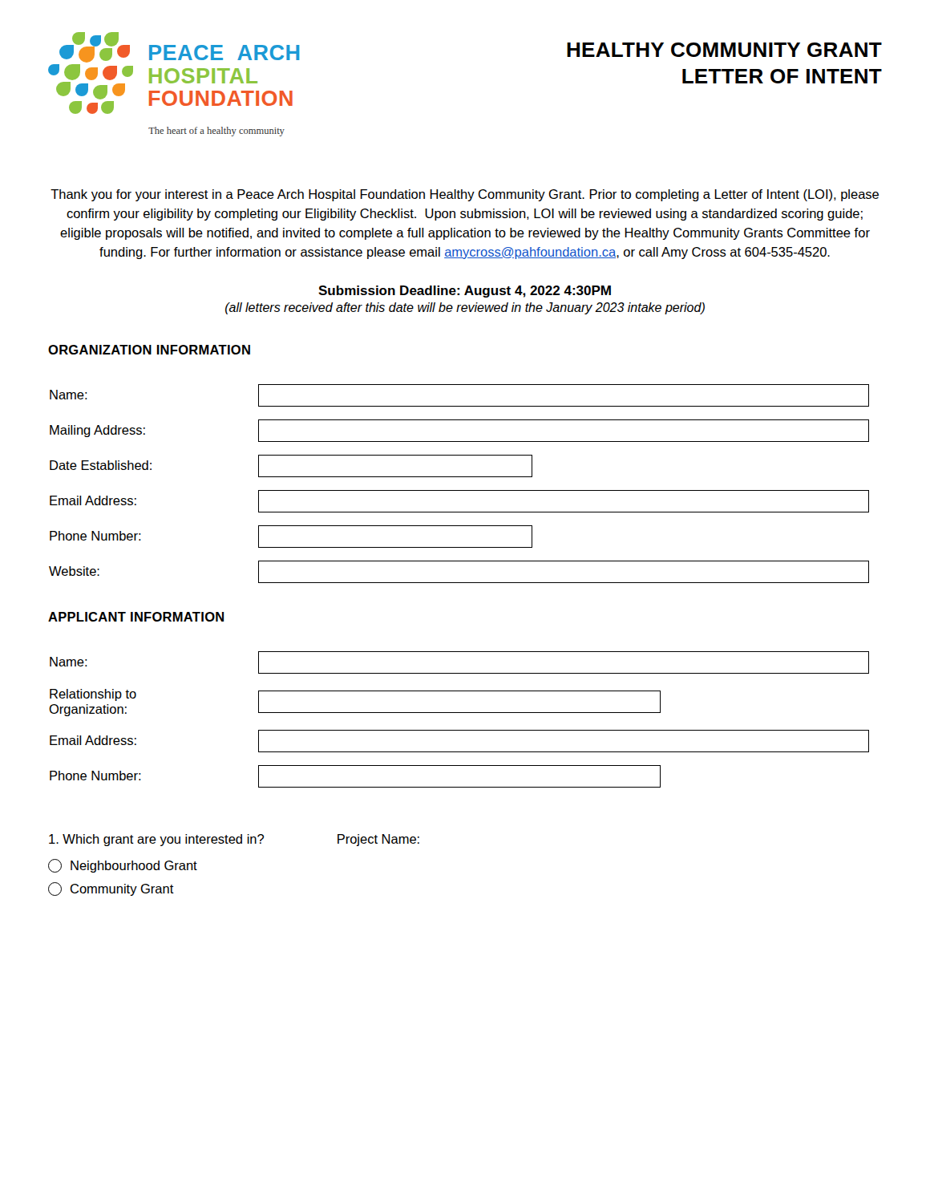PEACE ARCH
HOSPITAL
FOUNDATION
The heart of a healthy community
HEALTHY COMMUNITY GRANT
LETTER OF INTENT
Thank you for your interest in a Peace Arch Hospital Foundation Healthy Community Grant. Prior to completing a Letter of Intent (LOI), please confirm your eligibility by completing our Eligibility Checklist. Upon submission, LOI will be reviewed using a standardized scoring guide; eligible proposals will be notified, and invited to complete a full application to be reviewed by the Healthy Community Grants Committee for funding. For further information or assistance please email amycross@pahfoundation.ca, or call Amy Cross at 604-535-4520.
Submission Deadline: August 4, 2022 4:30PM
(all letters received after this date will be reviewed in the January 2023 intake period)
ORGANIZATION INFORMATION
| Name: | |
| Mailing Address: | |
| Date Established: | |
| Email Address: | |
| Phone Number: | |
| Website: | |
APPLICANT INFORMATION
| Name: | |
| Relationship to Organization: | |
| Email Address: | |
| Phone Number: | |
1. Which grant are you interested in?
Neighbourhood Grant
Community Grant
Project Name: